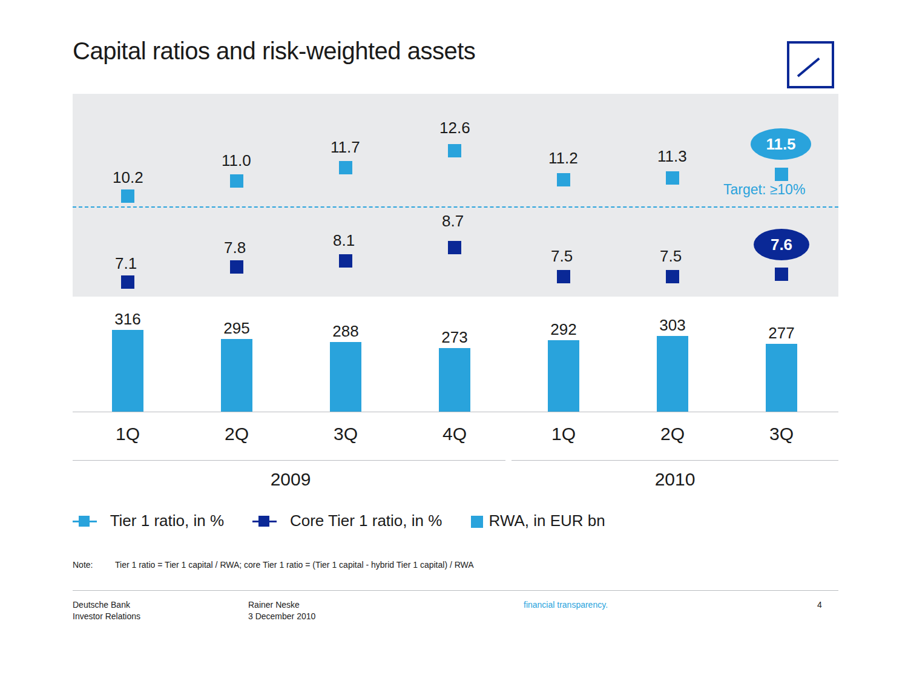Capital ratios and risk-weighted assets
Target: ≥10%
10.2
11.0
11.7
12.6
11.2
11.3
11.5
7.1
7.8
8.1
8.7
7.5
7.5
7.6
316
295
288
273
292
303
277
1Q
2Q
3Q
4Q
1Q
2Q
3Q
2009
2010
Tier 1 ratio, in % Core Tier 1 ratio, in % RWA, in EUR bn
Note: Tier 1 ratio = Tier 1 capital / RWA; core Tier 1 ratio = (Tier 1 capital - hybrid Tier 1 capital) / RWA
Deutsche Bank
Investor Relations
Rainer Neske
3 December 2010
financial transparency.
4